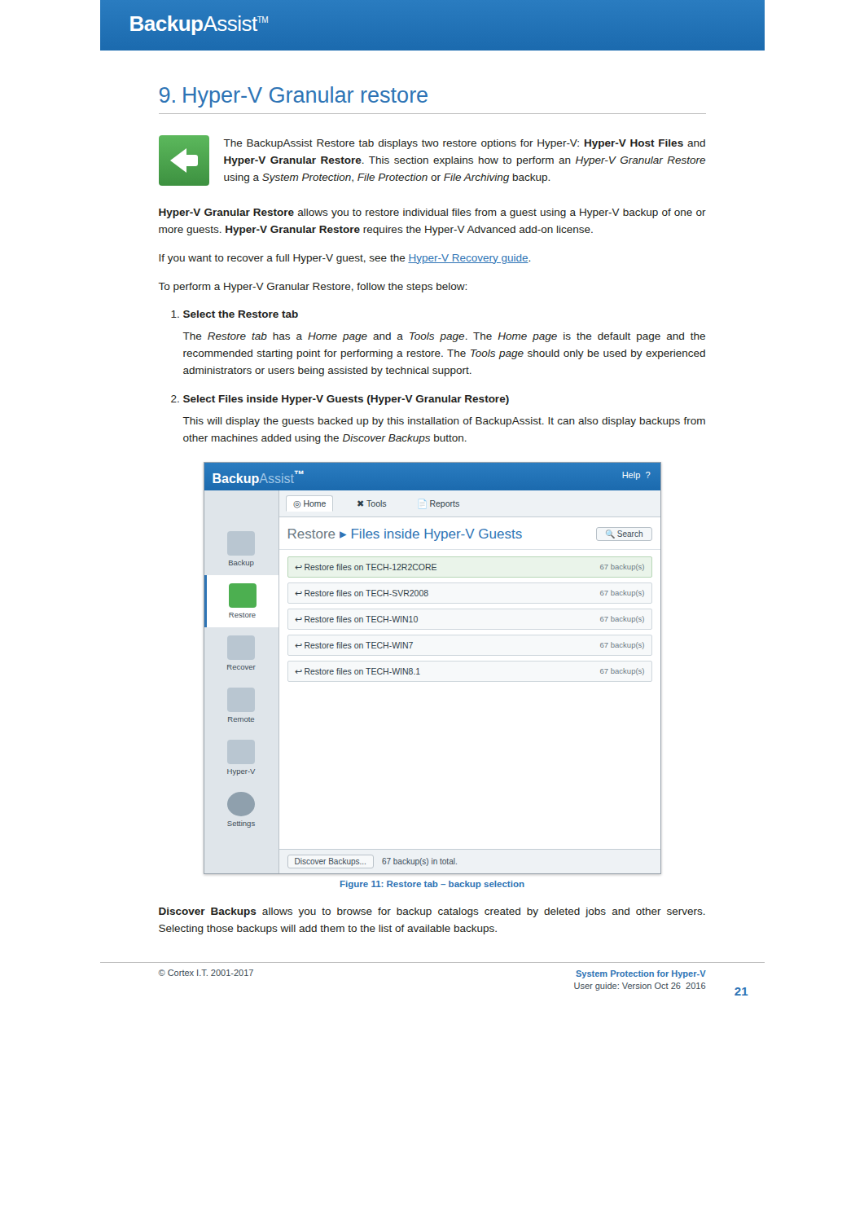BackupAssistTM
9. Hyper-V Granular restore
The BackupAssist Restore tab displays two restore options for Hyper-V: Hyper-V Host Files and Hyper-V Granular Restore. This section explains how to perform an Hyper-V Granular Restore using a System Protection, File Protection or File Archiving backup.
Hyper-V Granular Restore allows you to restore individual files from a guest using a Hyper-V backup of one or more guests. Hyper-V Granular Restore requires the Hyper-V Advanced add-on license.
If you want to recover a full Hyper-V guest, see the Hyper-V Recovery guide.
To perform a Hyper-V Granular Restore, follow the steps below:
Select the Restore tab
The Restore tab has a Home page and a Tools page. The Home page is the default page and the recommended starting point for performing a restore. The Tools page should only be used by experienced administrators or users being assisted by technical support.
Select Files inside Hyper-V Guests (Hyper-V Granular Restore)
This will display the guests backed up by this installation of BackupAssist. It can also display backups from other machines added using the Discover Backups button.
BackupAssist™
Help ?
Backup
Restore
Recover
Remote
Hyper-V
Settings
◎ Home ✖ Tools 📄 Reports
Restore ▸ Files inside Hyper-V Guests 🔍 Search
↩ Restore files on TECH-12R2CORE67 backup(s)
↩ Restore files on TECH-SVR200867 backup(s)
↩ Restore files on TECH-WIN1067 backup(s)
↩ Restore files on TECH-WIN767 backup(s)
↩ Restore files on TECH-WIN8.167 backup(s)
Discover Backups... 67 backup(s) in total.
Figure 11: Restore tab – backup selection
Discover Backups allows you to browse for backup catalogs created by deleted jobs and other servers. Selecting those backups will add them to the list of available backups.
© Cortex I.T. 2001-2017
System Protection for Hyper-V
User guide: Version Oct 26 2016
21